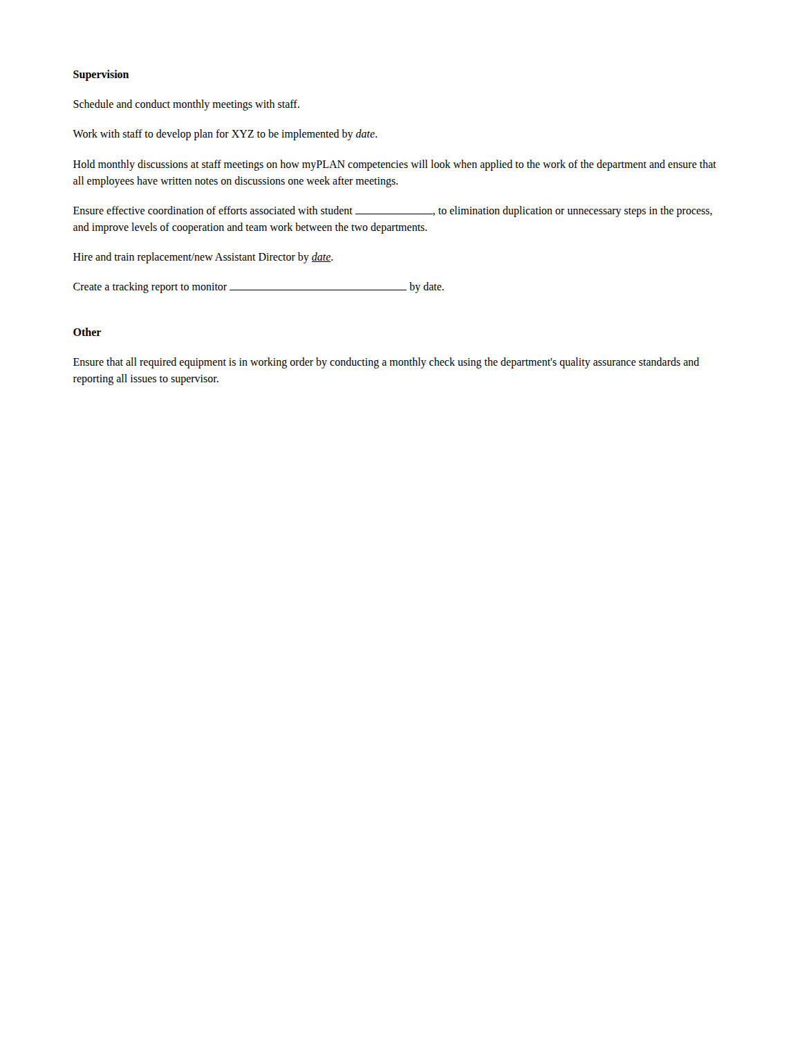Supervision
Schedule and conduct monthly meetings with staff.
Work with staff to develop plan for XYZ to be implemented by date.
Hold monthly discussions at staff meetings on how myPLAN competencies will look when applied to the work of the department and ensure that all employees have written notes on discussions one week after meetings.
Ensure effective coordination of efforts associated with student , to elimination duplication or unnecessary steps in the process, and improve levels of cooperation and team work between the two departments.
Hire and train replacement/new Assistant Director by date.
Create a tracking report to monitor by date.
Other
Ensure that all required equipment is in working order by conducting a monthly check using the department's quality assurance standards and reporting all issues to supervisor.